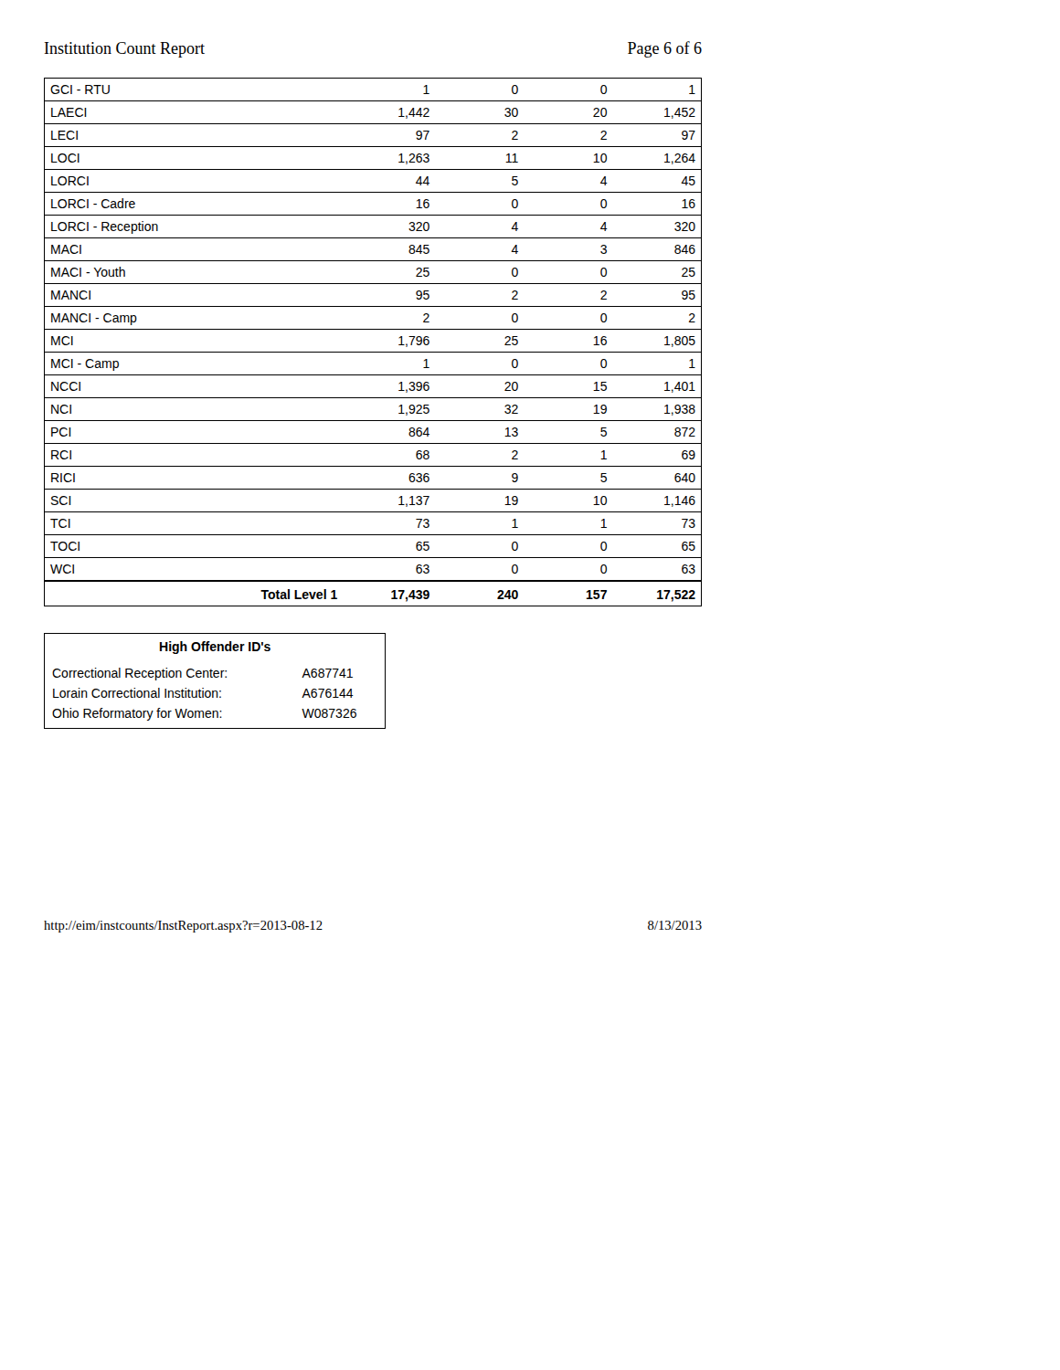Institution Count Report
Page 6 of 6
| GCI - RTU | 1 | 0 | 0 | 1 |
| LAECI | 1,442 | 30 | 20 | 1,452 |
| LECI | 97 | 2 | 2 | 97 |
| LOCI | 1,263 | 11 | 10 | 1,264 |
| LORCI | 44 | 5 | 4 | 45 |
| LORCI - Cadre | 16 | 0 | 0 | 16 |
| LORCI - Reception | 320 | 4 | 4 | 320 |
| MACI | 845 | 4 | 3 | 846 |
| MACI - Youth | 25 | 0 | 0 | 25 |
| MANCI | 95 | 2 | 2 | 95 |
| MANCI - Camp | 2 | 0 | 0 | 2 |
| MCI | 1,796 | 25 | 16 | 1,805 |
| MCI - Camp | 1 | 0 | 0 | 1 |
| NCCI | 1,396 | 20 | 15 | 1,401 |
| NCI | 1,925 | 32 | 19 | 1,938 |
| PCI | 864 | 13 | 5 | 872 |
| RCI | 68 | 2 | 1 | 69 |
| RICI | 636 | 9 | 5 | 640 |
| SCI | 1,137 | 19 | 10 | 1,146 |
| TCI | 73 | 1 | 1 | 73 |
| TOCI | 65 | 0 | 0 | 65 |
| WCI | 63 | 0 | 0 | 63 |
| Total Level 1 | 17,439 | 240 | 157 | 17,522 |
| High Offender ID's |
| Correctional Reception Center: | A687741 |
| Lorain Correctional Institution: | A676144 |
| Ohio Reformatory for Women: | W087326 |
http://eim/instcounts/InstReport.aspx?r=2013-08-12
8/13/2013